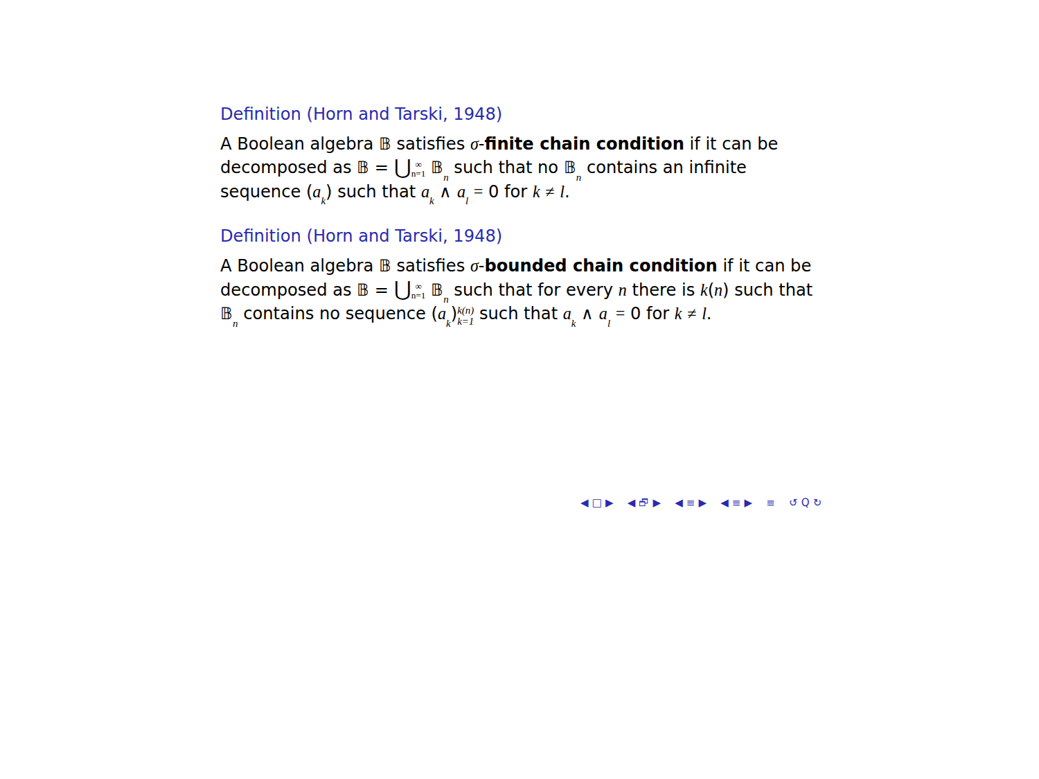Definition (Horn and Tarski, 1948)
A Boolean algebra 𝔹 satisfies σ-finite chain condition if it can be decomposed as 𝔹 = ⋃∞n=1 𝔹n such that no 𝔹n contains an infinite sequence (ak) such that ak ∧ al = 0 for k ≠ l.
Definition (Horn and Tarski, 1948)
A Boolean algebra 𝔹 satisfies σ-bounded chain condition if it can be decomposed as 𝔹 = ⋃∞n=1 𝔹n such that for every n there is k(n) such that 𝔹n contains no sequence (ak)k(n) k=1 such that ak ∧ al = 0 for k ≠ l.
◀ □ ▶ ◀ 🗗 ▶ ◀ ≡ ▶ ◀ ≡ ▶ ≡ ↺ Q ↻